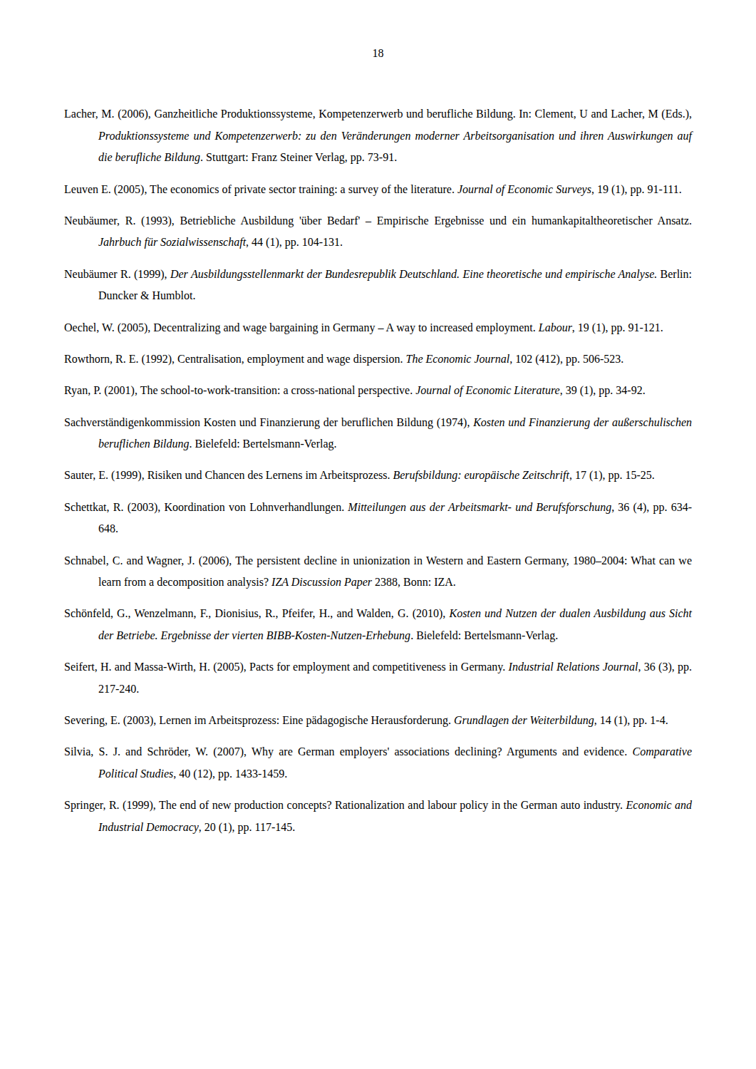18
Lacher, M. (2006), Ganzheitliche Produktionssysteme, Kompetenzerwerb und berufliche Bildung. In: Clement, U and Lacher, M (Eds.), Produktionssysteme und Kompetenzerwerb: zu den Veränderungen moderner Arbeitsorganisation und ihren Auswirkungen auf die berufliche Bildung. Stuttgart: Franz Steiner Verlag, pp. 73-91.
Leuven E. (2005), The economics of private sector training: a survey of the literature. Journal of Economic Surveys, 19 (1), pp. 91-111.
Neubäumer, R. (1993), Betriebliche Ausbildung 'über Bedarf' – Empirische Ergebnisse und ein humankapitaltheoretischer Ansatz. Jahrbuch für Sozialwissenschaft, 44 (1), pp. 104-131.
Neubäumer R. (1999), Der Ausbildungsstellenmarkt der Bundesrepublik Deutschland. Eine theoretische und empirische Analyse. Berlin: Duncker & Humblot.
Oechel, W. (2005), Decentralizing and wage bargaining in Germany – A way to increased employment. Labour, 19 (1), pp. 91-121.
Rowthorn, R. E. (1992), Centralisation, employment and wage dispersion. The Economic Journal, 102 (412), pp. 506-523.
Ryan, P. (2001), The school-to-work-transition: a cross-national perspective. Journal of Economic Literature, 39 (1), pp. 34-92.
Sachverständigenkommission Kosten und Finanzierung der beruflichen Bildung (1974), Kosten und Finanzierung der außerschulischen beruflichen Bildung. Bielefeld: Bertelsmann-Verlag.
Sauter, E. (1999), Risiken und Chancen des Lernens im Arbeitsprozess. Berufsbildung: europäische Zeitschrift, 17 (1), pp. 15-25.
Schettkat, R. (2003), Koordination von Lohnverhandlungen. Mitteilungen aus der Arbeitsmarkt- und Berufsforschung, 36 (4), pp. 634-648.
Schnabel, C. and Wagner, J. (2006), The persistent decline in unionization in Western and Eastern Germany, 1980–2004: What can we learn from a decomposition analysis? IZA Discussion Paper 2388, Bonn: IZA.
Schönfeld, G., Wenzelmann, F., Dionisius, R., Pfeifer, H., and Walden, G. (2010), Kosten und Nutzen der dualen Ausbildung aus Sicht der Betriebe. Ergebnisse der vierten BIBB-Kosten-Nutzen-Erhebung. Bielefeld: Bertelsmann-Verlag.
Seifert, H. and Massa-Wirth, H. (2005), Pacts for employment and competitiveness in Germany. Industrial Relations Journal, 36 (3), pp. 217-240.
Severing, E. (2003), Lernen im Arbeitsprozess: Eine pädagogische Herausforderung. Grundlagen der Weiterbildung, 14 (1), pp. 1-4.
Silvia, S. J. and Schröder, W. (2007), Why are German employers' associations declining? Arguments and evidence. Comparative Political Studies, 40 (12), pp. 1433-1459.
Springer, R. (1999), The end of new production concepts? Rationalization and labour policy in the German auto industry. Economic and Industrial Democracy, 20 (1), pp. 117-145.